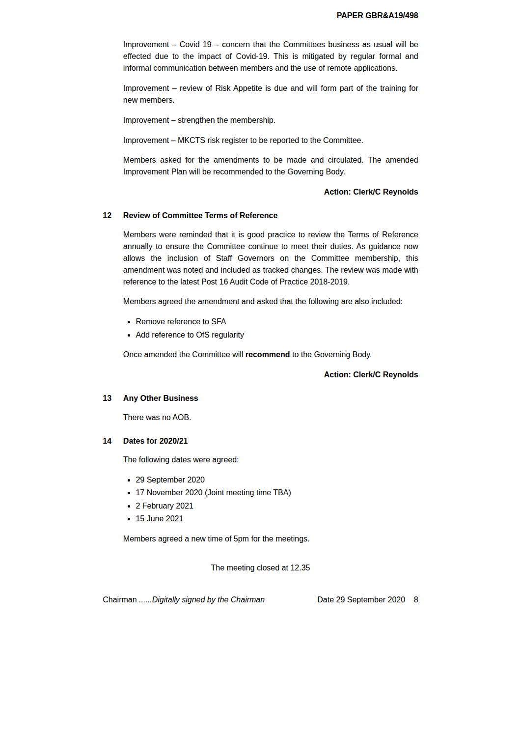PAPER GBR&A19/498
Improvement – Covid 19 – concern that the Committees business as usual will be effected due to the impact of Covid-19. This is mitigated by regular formal and informal communication between members and the use of remote applications.
Improvement – review of Risk Appetite is due and will form part of the training for new members.
Improvement – strengthen the membership.
Improvement – MKCTS risk register to be reported to the Committee.
Members asked for the amendments to be made and circulated. The amended Improvement Plan will be recommended to the Governing Body.
Action: Clerk/C Reynolds
12
Review of Committee Terms of Reference
Members were reminded that it is good practice to review the Terms of Reference annually to ensure the Committee continue to meet their duties. As guidance now allows the inclusion of Staff Governors on the Committee membership, this amendment was noted and included as tracked changes. The review was made with reference to the latest Post 16 Audit Code of Practice 2018-2019.
Members agreed the amendment and asked that the following are also included:
Remove reference to SFA
Add reference to OfS regularity
Once amended the Committee will recommend to the Governing Body.
Action: Clerk/C Reynolds
13
Any Other Business
There was no AOB.
14
Dates for 2020/21
The following dates were agreed:
29 September 2020
17 November 2020 (Joint meeting time TBA)
2 February 2021
15 June 2021
Members agreed a new time of 5pm for the meetings.
The meeting closed at 12.35
Chairman ......Digitally signed by the Chairman
Date 29 September 2020 8